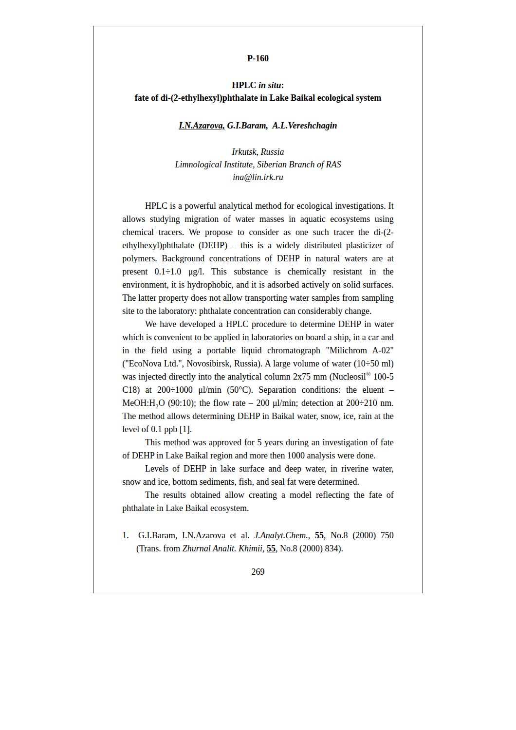P-160
HPLC in situ:
fate of di-(2-ethylhexyl)phthalate in Lake Baikal ecological system
I.N.Azarova, G.I.Baram, A.L.Vereshchagin
Irkutsk, Russia
Limnological Institute, Siberian Branch of RAS
ina@lin.irk.ru
HPLC is a powerful analytical method for ecological investigations. It allows studying migration of water masses in aquatic ecosystems using chemical tracers. We propose to consider as one such tracer the di-(2-ethylhexyl)phthalate (DEHP) – this is a widely distributed plasticizer of polymers. Background concentrations of DEHP in natural waters are at present 0.1÷1.0 μg/l. This substance is chemically resistant in the environment, it is hydrophobic, and it is adsorbed actively on solid surfaces. The latter property does not allow transporting water samples from sampling site to the laboratory: phthalate concentration can considerably change.
We have developed a HPLC procedure to determine DEHP in water which is convenient to be applied in laboratories on board a ship, in a car and in the field using a portable liquid chromatograph "Milichrom A-02" ("EcoNova Ltd.", Novosibirsk, Russia). A large volume of water (10÷50 ml) was injected directly into the analytical column 2x75 mm (Nucleosil® 100-5 C18) at 200÷1000 μl/min (50°C). Separation conditions: the eluent – MeOH:H2O (90:10); the flow rate – 200 μl/min; detection at 200÷210 nm. The method allows determining DEHP in Baikal water, snow, ice, rain at the level of 0.1 ppb [1].
This method was approved for 5 years during an investigation of fate of DEHP in Lake Baikal region and more then 1000 analysis were done.
Levels of DEHP in lake surface and deep water, in riverine water, snow and ice, bottom sediments, fish, and seal fat were determined.
The results obtained allow creating a model reflecting the fate of phthalate in Lake Baikal ecosystem.
1. G.I.Baram, I.N.Azarova et al. J.Analyt.Chem., 55, No.8 (2000) 750 (Trans. from Zhurnal Analit. Khimii, 55, No.8 (2000) 834).
269